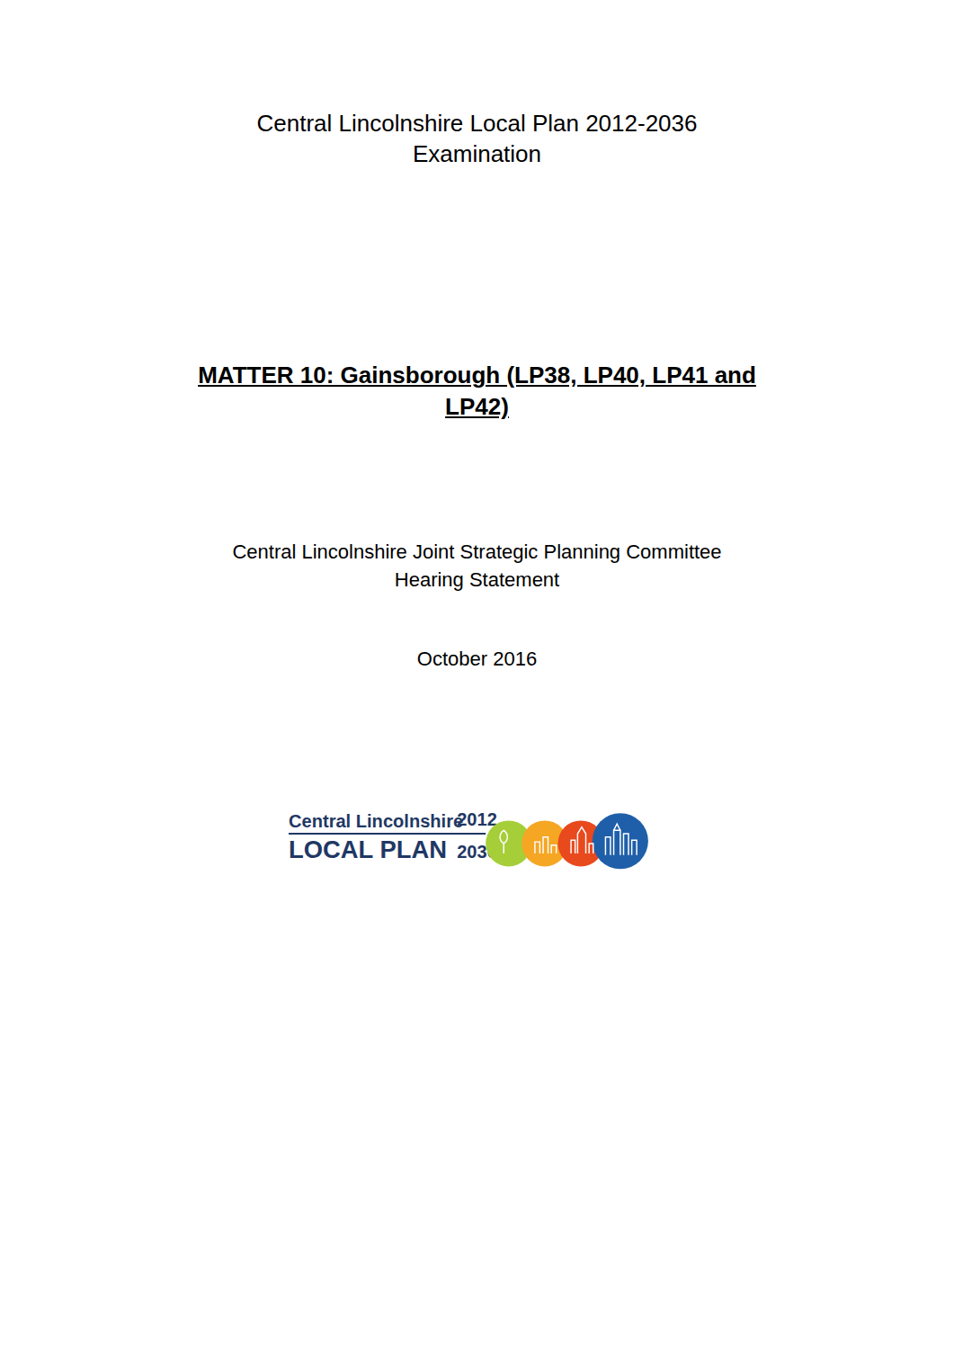Central Lincolnshire Local Plan 2012-2036 Examination
MATTER 10: Gainsborough (LP38, LP40, LP41 and
LP42)
Central Lincolnshire Joint Strategic Planning Committee
Hearing Statement
October 2016
Central Lincolnshire 2012 LOCAL PLAN 2036